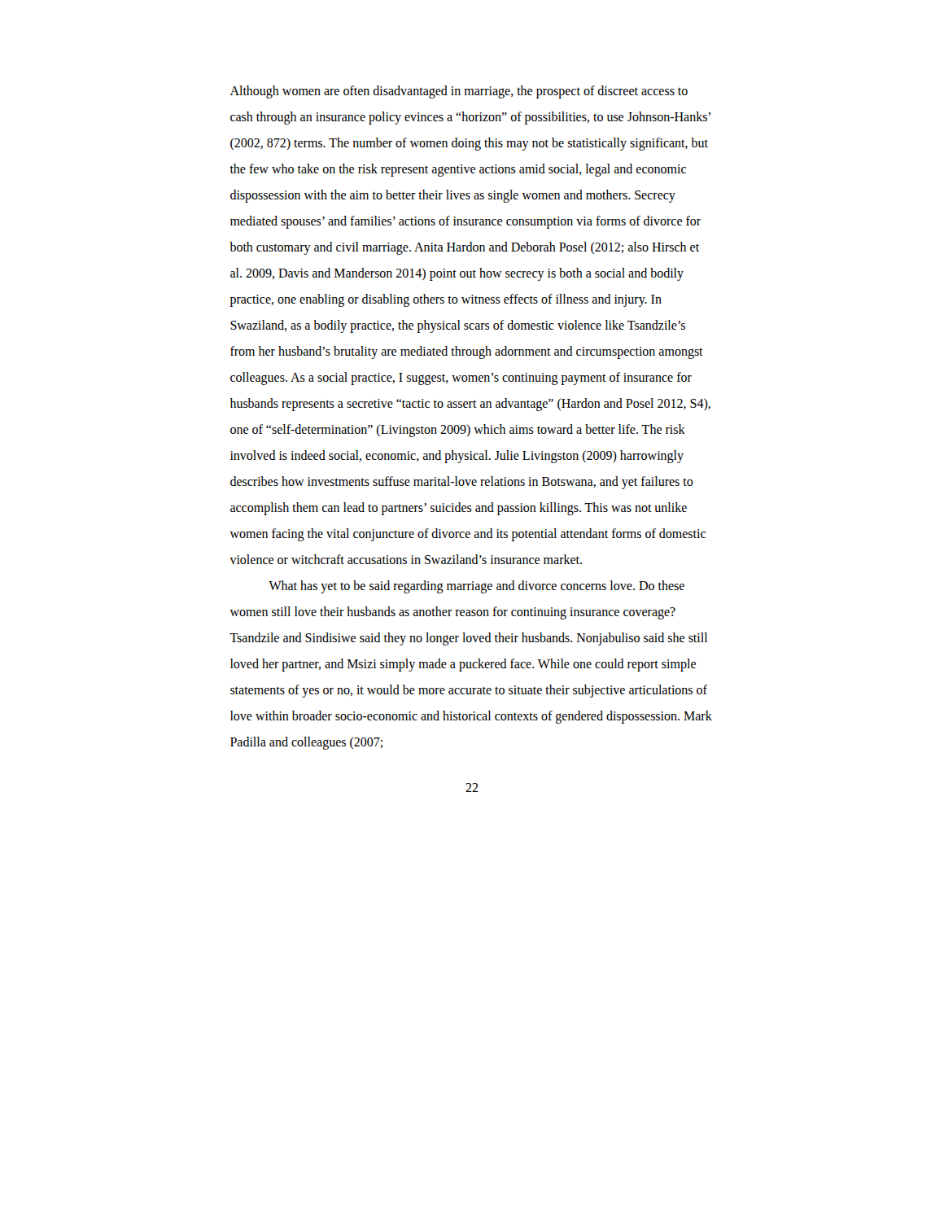Although women are often disadvantaged in marriage, the prospect of discreet access to cash through an insurance policy evinces a “horizon” of possibilities, to use Johnson-Hanks’ (2002, 872) terms. The number of women doing this may not be statistically significant, but the few who take on the risk represent agentive actions amid social, legal and economic dispossession with the aim to better their lives as single women and mothers. Secrecy mediated spouses’ and families’ actions of insurance consumption via forms of divorce for both customary and civil marriage. Anita Hardon and Deborah Posel (2012; also Hirsch et al. 2009, Davis and Manderson 2014) point out how secrecy is both a social and bodily practice, one enabling or disabling others to witness effects of illness and injury. In Swaziland, as a bodily practice, the physical scars of domestic violence like Tsandzile’s from her husband’s brutality are mediated through adornment and circumspection amongst colleagues. As a social practice, I suggest, women’s continuing payment of insurance for husbands represents a secretive “tactic to assert an advantage” (Hardon and Posel 2012, S4), one of “self-determination” (Livingston 2009) which aims toward a better life. The risk involved is indeed social, economic, and physical. Julie Livingston (2009) harrowingly describes how investments suffuse marital-love relations in Botswana, and yet failures to accomplish them can lead to partners’ suicides and passion killings. This was not unlike women facing the vital conjuncture of divorce and its potential attendant forms of domestic violence or witchcraft accusations in Swaziland’s insurance market.
What has yet to be said regarding marriage and divorce concerns love. Do these women still love their husbands as another reason for continuing insurance coverage? Tsandzile and Sindisiwe said they no longer loved their husbands. Nonjabuliso said she still loved her partner, and Msizi simply made a puckered face. While one could report simple statements of yes or no, it would be more accurate to situate their subjective articulations of love within broader socio-economic and historical contexts of gendered dispossession. Mark Padilla and colleagues (2007;
22